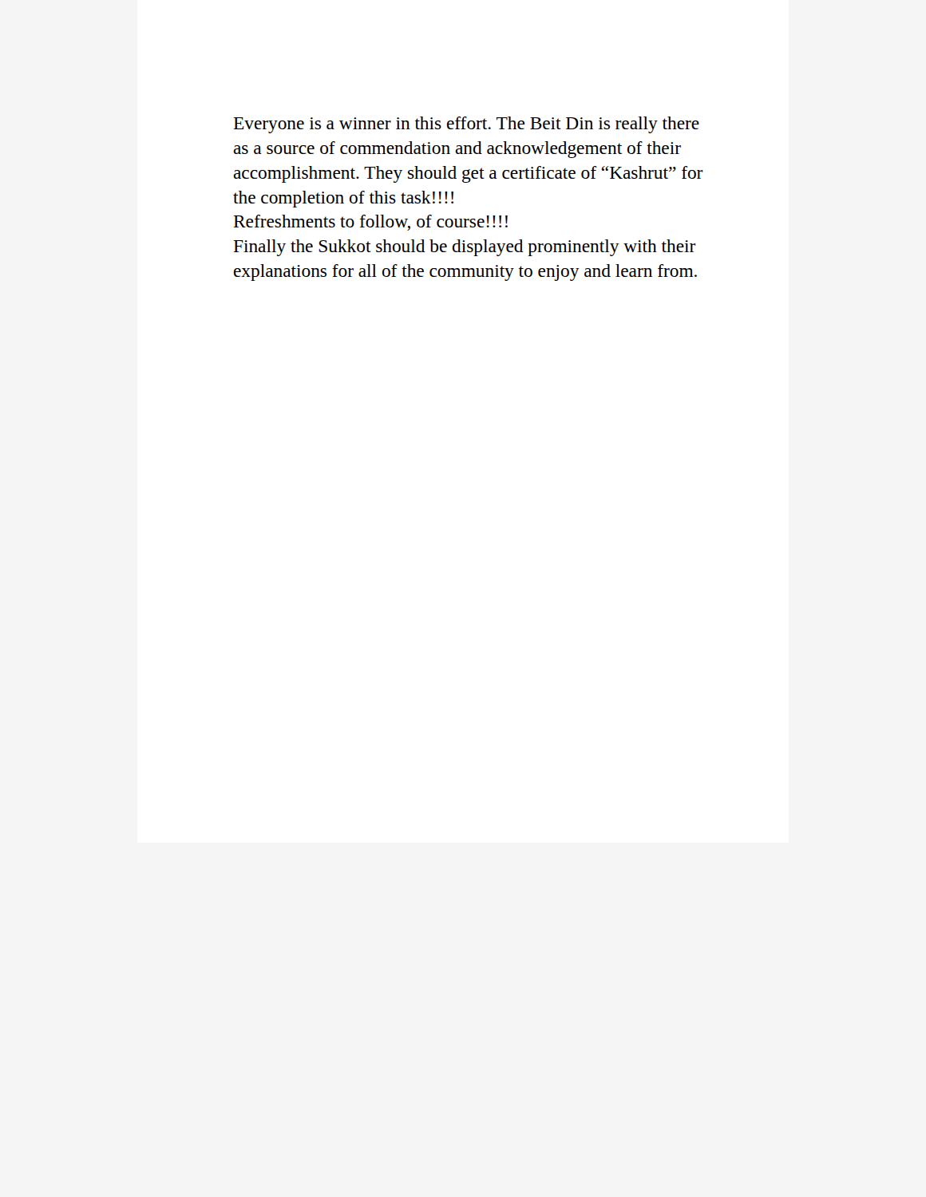Everyone is a winner in this effort. The Beit Din is really there as a source of commendation and acknowledgement of their accomplishment. They should get a certificate of “Kashrut” for the completion of this task!!!!
Refreshments to follow, of course!!!!
Finally the Sukkot should be displayed prominently with their explanations for all of the community to enjoy and learn from.